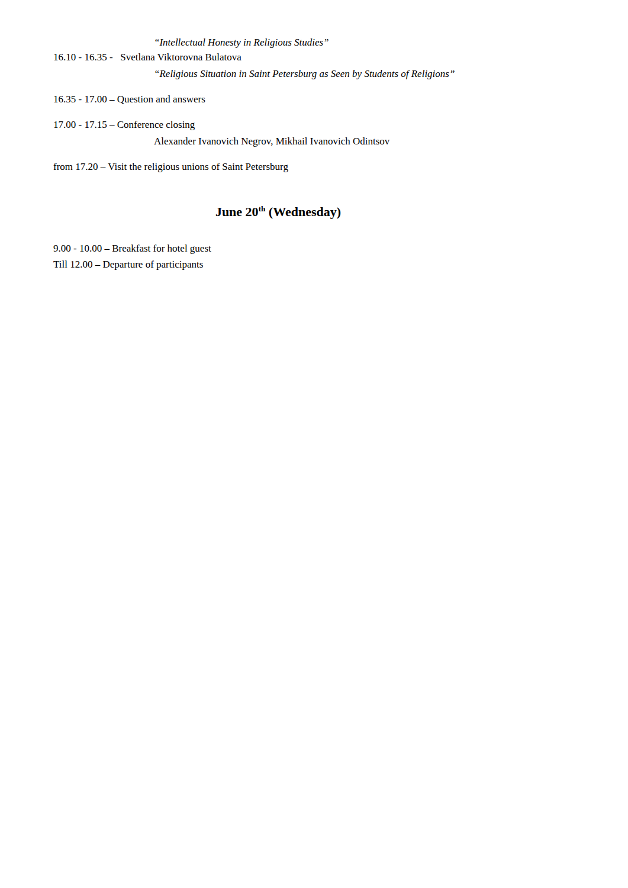“Intellectual Honesty in Religious Studies”
16.10 - 16.35 - Svetlana Viktorovna Bulatova
“Religious Situation in Saint Petersburg as Seen by Students of Religions”
16.35 - 17.00 – Question and answers
17.00 - 17.15 – Conference closing
Alexander Ivanovich Negrov, Mikhail Ivanovich Odintsov
from 17.20 – Visit the religious unions of Saint Petersburg
June 20th (Wednesday)
9.00 - 10.00 – Breakfast for hotel guest
Till 12.00 – Departure of participants